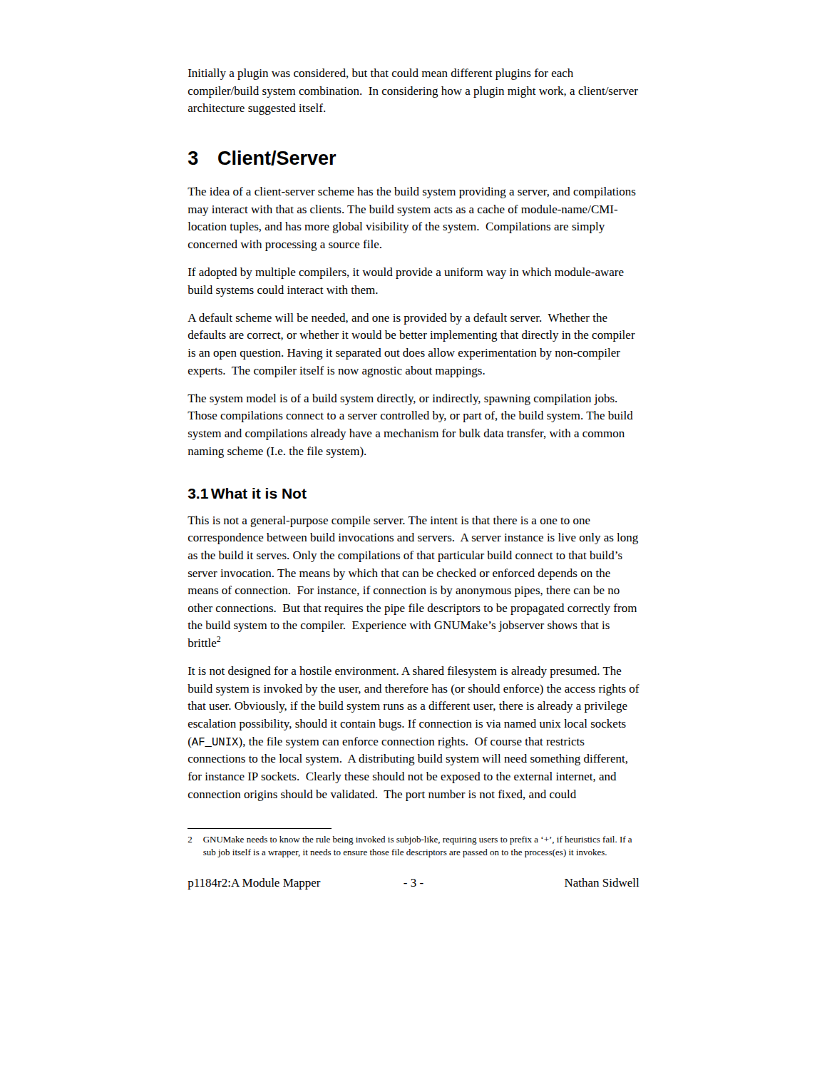Initially a plugin was considered, but that could mean different plugins for each compiler/build system combination. In considering how a plugin might work, a client/server architecture suggested itself.
3 Client/Server
The idea of a client-server scheme has the build system providing a server, and compilations may interact with that as clients. The build system acts as a cache of module-name/CMI-location tuples, and has more global visibility of the system. Compilations are simply concerned with processing a source file.
If adopted by multiple compilers, it would provide a uniform way in which module-aware build systems could interact with them.
A default scheme will be needed, and one is provided by a default server. Whether the defaults are correct, or whether it would be better implementing that directly in the compiler is an open question. Having it separated out does allow experimentation by non-compiler experts. The compiler itself is now agnostic about mappings.
The system model is of a build system directly, or indirectly, spawning compilation jobs. Those compilations connect to a server controlled by, or part of, the build system. The build system and compilations already have a mechanism for bulk data transfer, with a common naming scheme (I.e. the file system).
3.1 What it is Not
This is not a general-purpose compile server. The intent is that there is a one to one correspondence between build invocations and servers. A server instance is live only as long as the build it serves. Only the compilations of that particular build connect to that build’s server invocation. The means by which that can be checked or enforced depends on the means of connection. For instance, if connection is by anonymous pipes, there can be no other connections. But that requires the pipe file descriptors to be propagated correctly from the build system to the compiler. Experience with GNUMake’s jobserver shows that is brittle2
It is not designed for a hostile environment. A shared filesystem is already presumed. The build system is invoked by the user, and therefore has (or should enforce) the access rights of that user. Obviously, if the build system runs as a different user, there is already a privilege escalation possibility, should it contain bugs. If connection is via named unix local sockets (AF_UNIX), the file system can enforce connection rights. Of course that restricts connections to the local system. A distributing build system will need something different, for instance IP sockets. Clearly these should not be exposed to the external internet, and connection origins should be validated. The port number is not fixed, and could
2
GNUMake needs to know the rule being invoked is subjob-like, requiring users to prefix a ‘+’, if heuristics fail. If a sub job itself is a wrapper, it needs to ensure those file descriptors are passed on to the process(es) it invokes.
p1184r2:A Module Mapper
- 3 -
Nathan Sidwell